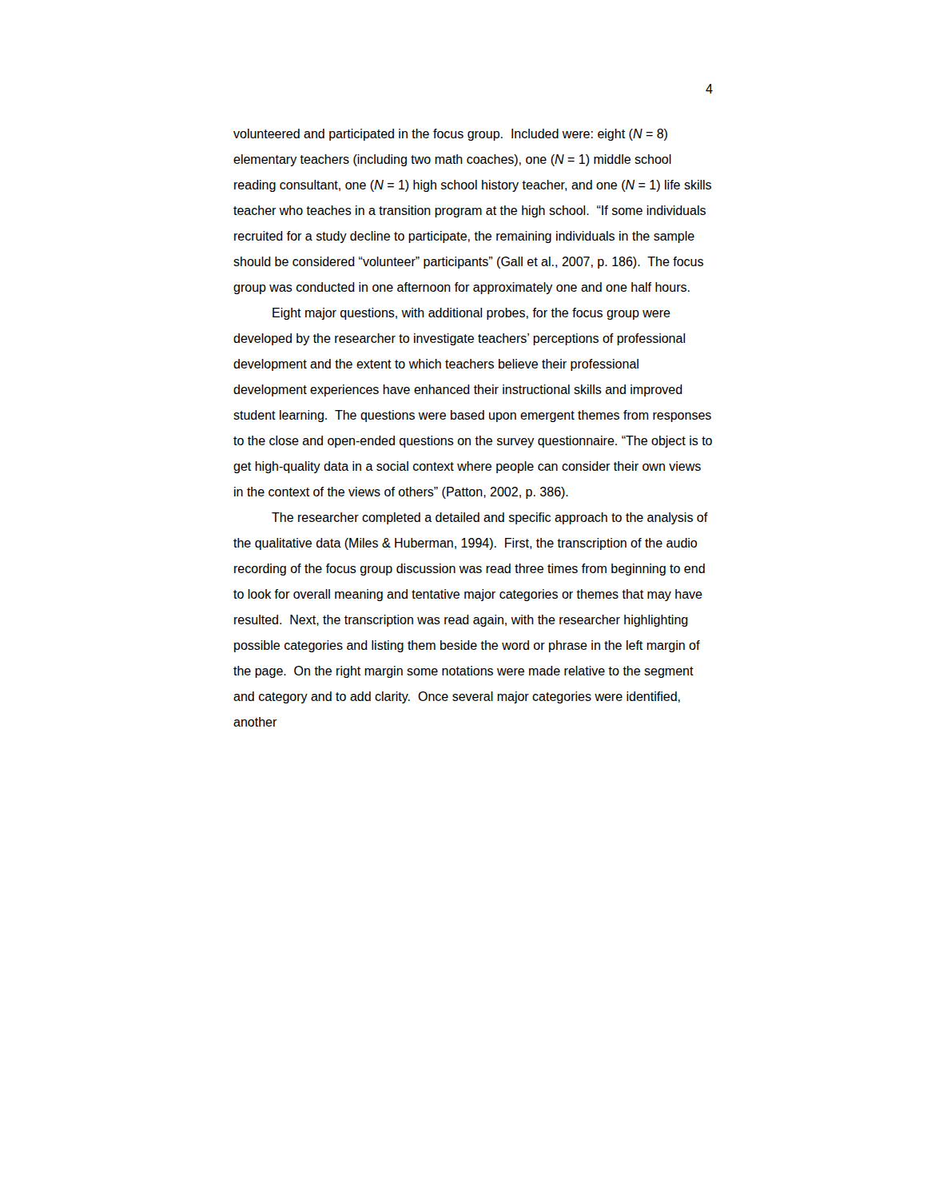4
volunteered and participated in the focus group. Included were: eight (N = 8) elementary teachers (including two math coaches), one (N = 1) middle school reading consultant, one (N = 1) high school history teacher, and one (N = 1) life skills teacher who teaches in a transition program at the high school. “If some individuals recruited for a study decline to participate, the remaining individuals in the sample should be considered “volunteer” participants” (Gall et al., 2007, p. 186). The focus group was conducted in one afternoon for approximately one and one half hours.
Eight major questions, with additional probes, for the focus group were developed by the researcher to investigate teachers’ perceptions of professional development and the extent to which teachers believe their professional development experiences have enhanced their instructional skills and improved student learning. The questions were based upon emergent themes from responses to the close and open-ended questions on the survey questionnaire. “The object is to get high-quality data in a social context where people can consider their own views in the context of the views of others” (Patton, 2002, p. 386).
The researcher completed a detailed and specific approach to the analysis of the qualitative data (Miles & Huberman, 1994). First, the transcription of the audio recording of the focus group discussion was read three times from beginning to end to look for overall meaning and tentative major categories or themes that may have resulted. Next, the transcription was read again, with the researcher highlighting possible categories and listing them beside the word or phrase in the left margin of the page. On the right margin some notations were made relative to the segment and category and to add clarity. Once several major categories were identified, another